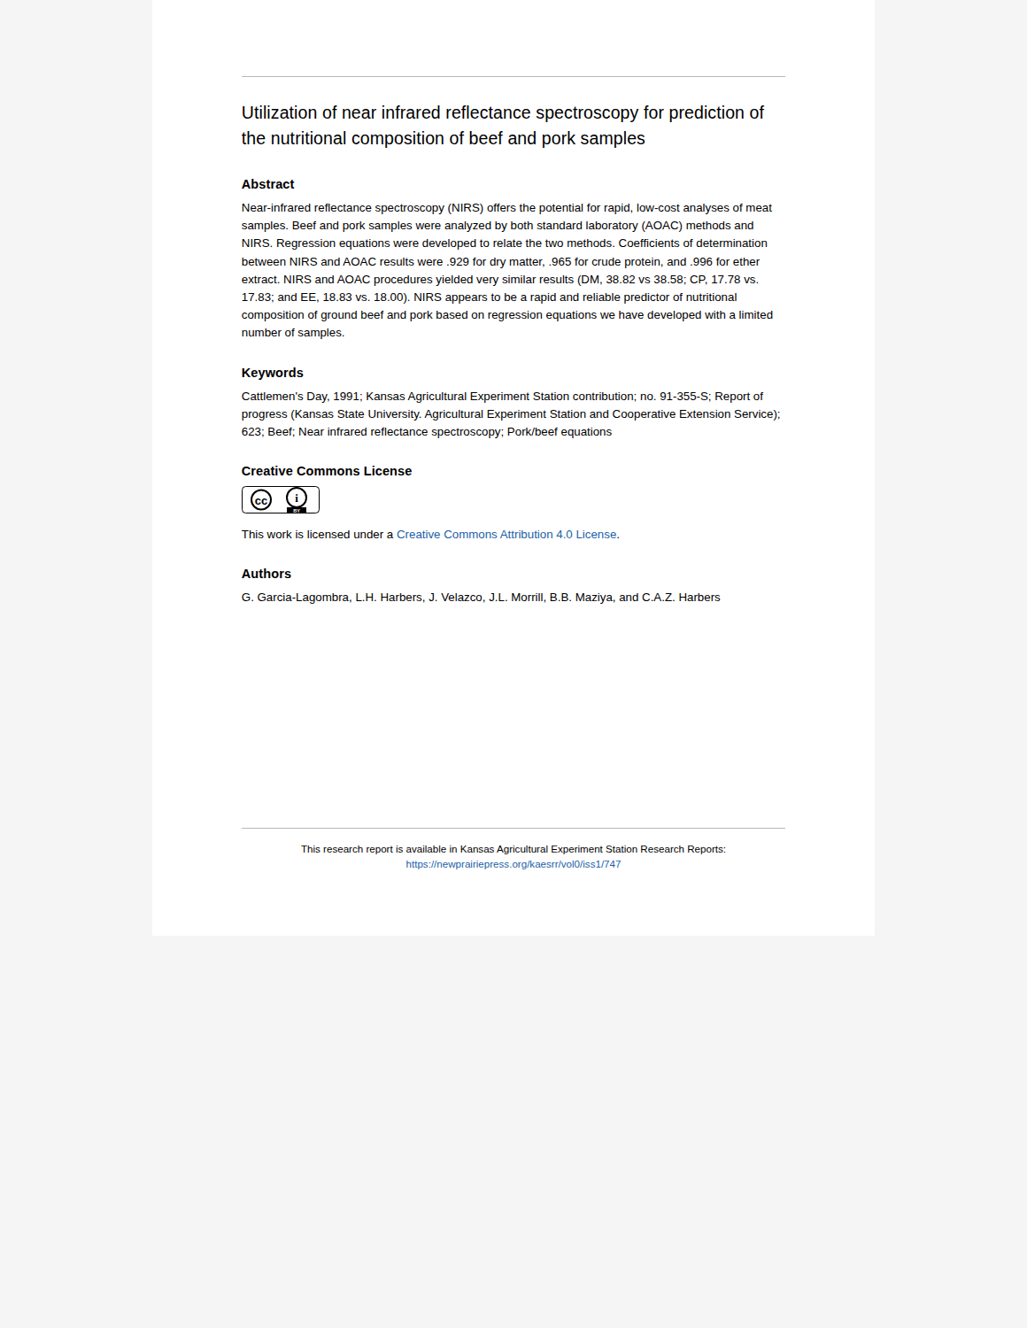Utilization of near infrared reflectance spectroscopy for prediction of the nutritional composition of beef and pork samples
Abstract
Near-infrared reflectance spectroscopy (NIRS) offers the potential for rapid, low-cost analyses of meat samples. Beef and pork samples were analyzed by both standard laboratory (AOAC) methods and NIRS. Regression equations were developed to relate the two methods. Coefficients of determination between NIRS and AOAC results were .929 for dry matter, .965 for crude protein, and .996 for ether extract. NIRS and AOAC procedures yielded very similar results (DM, 38.82 vs 38.58; CP, 17.78 vs. 17.83; and EE, 18.83 vs. 18.00). NIRS appears to be a rapid and reliable predictor of nutritional composition of ground beef and pork based on regression equations we have developed with a limited number of samples.
Keywords
Cattlemen's Day, 1991; Kansas Agricultural Experiment Station contribution; no. 91-355-S; Report of progress (Kansas State University. Agricultural Experiment Station and Cooperative Extension Service); 623; Beef; Near infrared reflectance spectroscopy; Pork/beef equations
Creative Commons License
cc i BY
This work is licensed under a Creative Commons Attribution 4.0 License.
Authors
G. Garcia-Lagombra, L.H. Harbers, J. Velazco, J.L. Morrill, B.B. Maziya, and C.A.Z. Harbers
This research report is available in Kansas Agricultural Experiment Station Research Reports:
https://newprairiepress.org/kaesrr/vol0/iss1/747